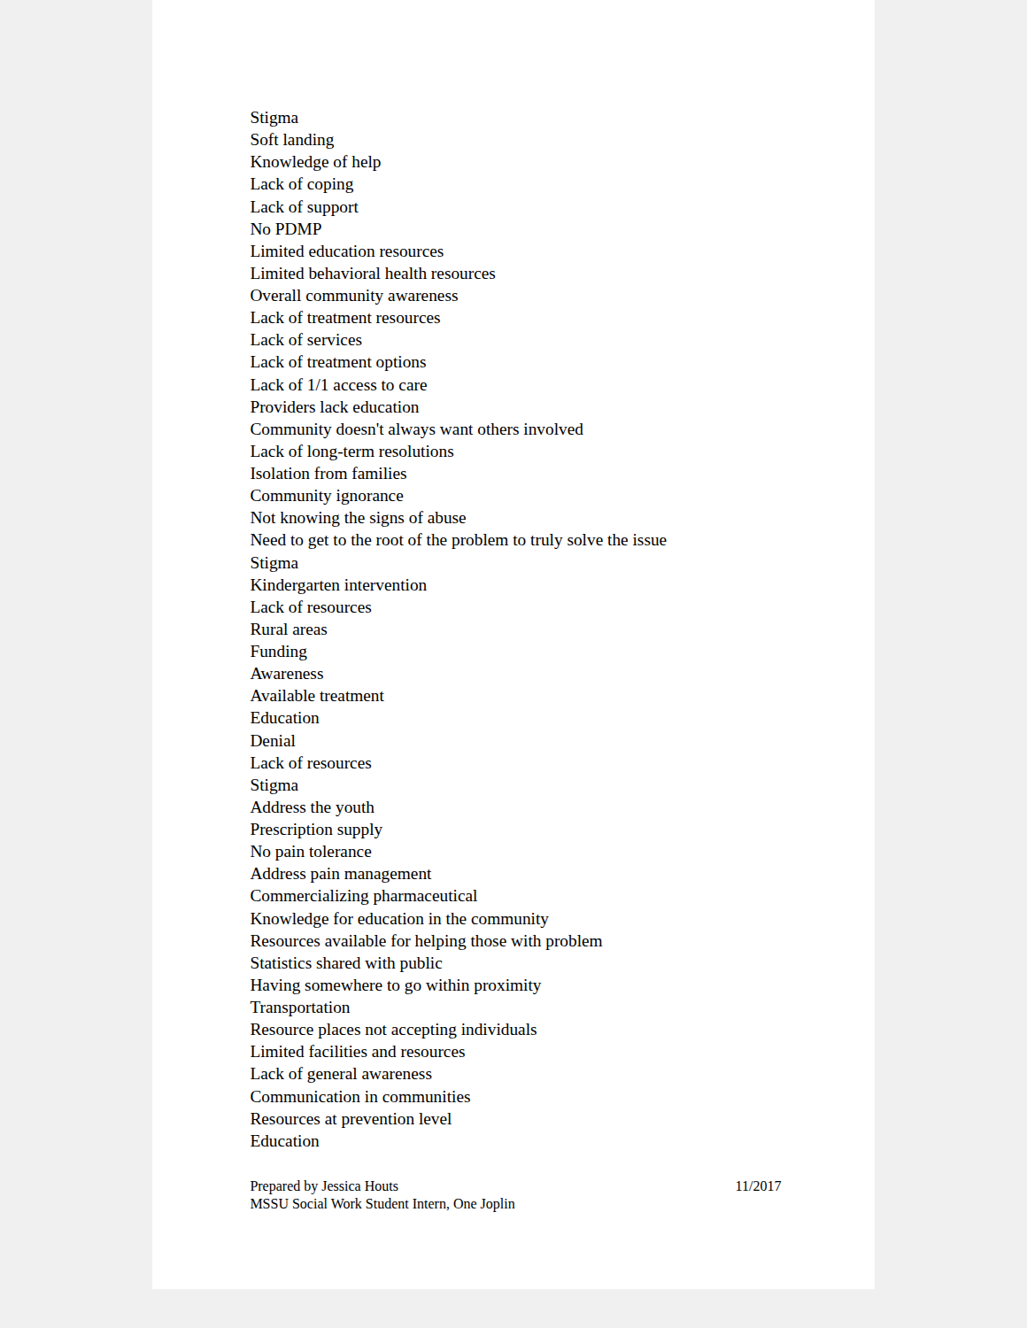Stigma
Soft landing
Knowledge of help
Lack of coping
Lack of support
No PDMP
Limited education resources
Limited behavioral health resources
Overall community awareness
Lack of treatment resources
Lack of services
Lack of treatment options
Lack of 1/1 access to care
Providers lack education
Community doesn't always want others involved
Lack of long-term resolutions
Isolation from families
Community ignorance
Not knowing the signs of abuse
Need to get to the root of the problem to truly solve the issue
Stigma
Kindergarten intervention
Lack of resources
Rural areas
Funding
Awareness
Available treatment
Education
Denial
Lack of resources
Stigma
Address the youth
Prescription supply
No pain tolerance
Address pain management
Commercializing pharmaceutical
Knowledge for education in the community
Resources available for helping those with problem
Statistics shared with public
Having somewhere to go within proximity
Transportation
Resource places not accepting individuals
Limited facilities and resources
Lack of general awareness
Communication in communities
Resources at prevention level
Education
Prepared by Jessica Houts
MSSU Social Work Student Intern, One Joplin
11/2017